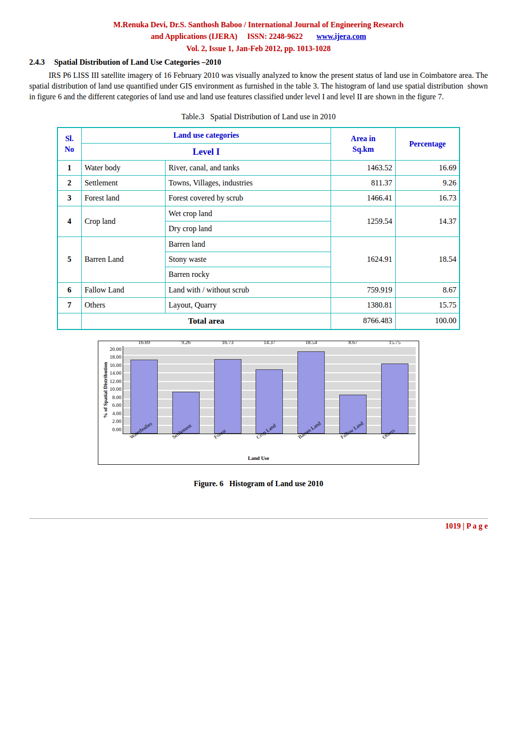M.Renuka Devi, Dr.S. Santhosh Baboo / International Journal of Engineering Research
and Applications (IJERA) ISSN: 2248-9622 www.ijera.com
Vol. 2, Issue 1, Jan-Feb 2012, pp. 1013-1028
2.4.3 Spatial Distribution of Land Use Categories –2010
IRS P6 LISS III satellite imagery of 16 February 2010 was visually analyzed to know the present status of land use in Coimbatore area. The spatial distribution of land use quantified under GIS environment as furnished in the table 3. The histogram of land use spatial distribution shown in figure 6 and the different categories of land use and land use features classified under level I and level II are shown in the figure 7.
Table.3 Spatial Distribution of Land use in 2010
| Sl. No | Land use categories | Area in Sq.km | Percentage |
| --- | --- | --- | --- |
| Level I |
| 1 | Water body | River, canal, and tanks | 1463.52 | 16.69 |
| 2 | Settlement | Towns, Villages, industries | 811.37 | 9.26 |
| 3 | Forest land | Forest covered by scrub | 1466.41 | 16.73 |
| 4 | Crop land | Wet crop land | 1259.54 | 14.37 |
| Dry crop land |
| 5 | Barren Land | Barren land | 1624.91 | 18.54 |
| Stony waste |
| Barren rocky |
| 6 | Fallow Land | Land with / without scrub | 759.919 | 8.67 |
| 7 | Others | Layout, Quarry | 1380.81 | 15.75 |
| | Total area | 8766.483 | 100.00 |
% of Spatial Distribution
20.00 18.00 16.00 14.00 12.00 10.00 8.00 6.00 4.00 2.00 0.00
16.69
9.26
16.73
14.37
18.54
8.67
15.75
Waterbodies Settlement Forest Crop Land Barren Land Fallow Land Others
Land Use
Figure. 6 Histogram of Land use 2010
1019 | P a g e